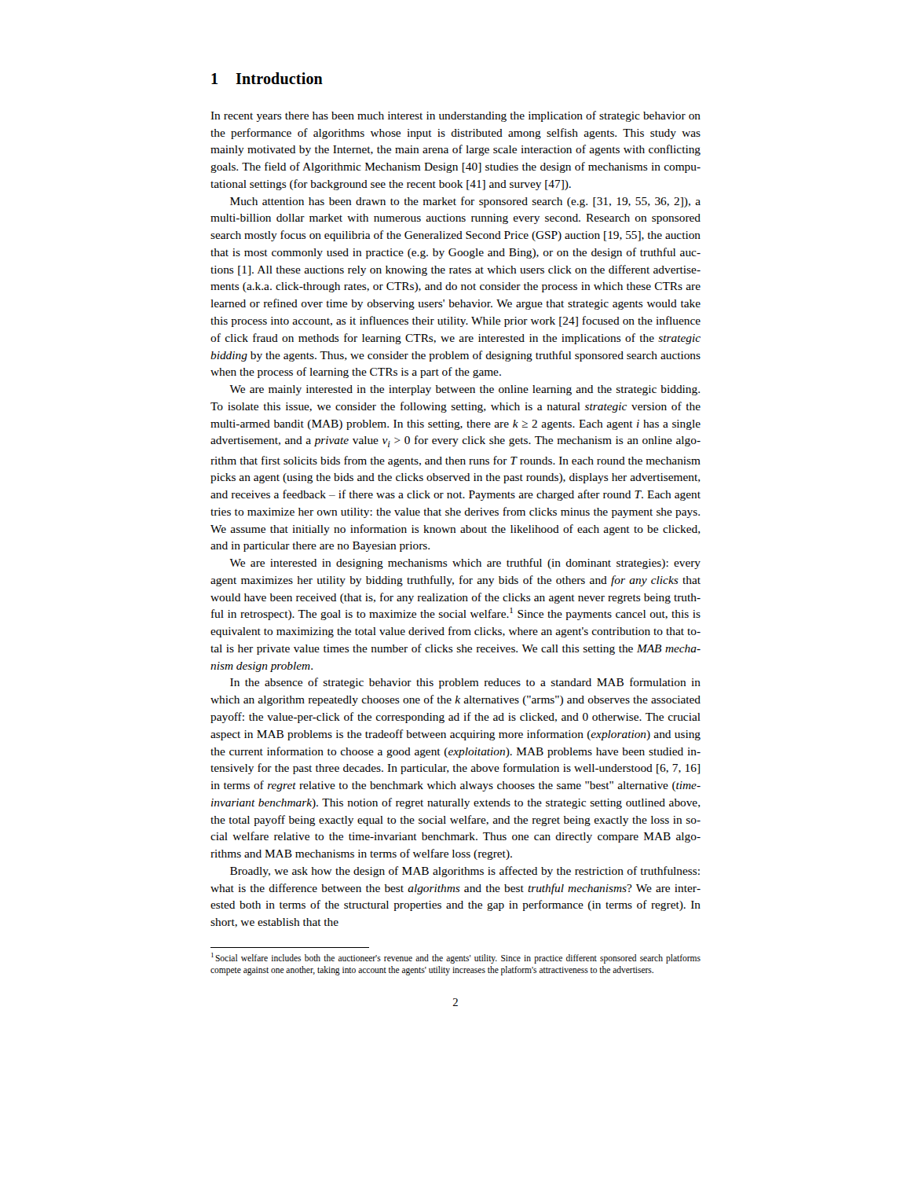1 Introduction
In recent years there has been much interest in understanding the implication of strategic behavior on the performance of algorithms whose input is distributed among selfish agents. This study was mainly motivated by the Internet, the main arena of large scale interaction of agents with conflicting goals. The field of Algorithmic Mechanism Design [40] studies the design of mechanisms in computational settings (for background see the recent book [41] and survey [47]).
Much attention has been drawn to the market for sponsored search (e.g. [31, 19, 55, 36, 2]), a multi-billion dollar market with numerous auctions running every second. Research on sponsored search mostly focus on equilibria of the Generalized Second Price (GSP) auction [19, 55], the auction that is most commonly used in practice (e.g. by Google and Bing), or on the design of truthful auctions [1]. All these auctions rely on knowing the rates at which users click on the different advertisements (a.k.a. click-through rates, or CTRs), and do not consider the process in which these CTRs are learned or refined over time by observing users' behavior. We argue that strategic agents would take this process into account, as it influences their utility. While prior work [24] focused on the influence of click fraud on methods for learning CTRs, we are interested in the implications of the strategic bidding by the agents. Thus, we consider the problem of designing truthful sponsored search auctions when the process of learning the CTRs is a part of the game.
We are mainly interested in the interplay between the online learning and the strategic bidding. To isolate this issue, we consider the following setting, which is a natural strategic version of the multi-armed bandit (MAB) problem. In this setting, there are k ≥ 2 agents. Each agent i has a single advertisement, and a private value vi > 0 for every click she gets. The mechanism is an online algorithm that first solicits bids from the agents, and then runs for T rounds. In each round the mechanism picks an agent (using the bids and the clicks observed in the past rounds), displays her advertisement, and receives a feedback – if there was a click or not. Payments are charged after round T. Each agent tries to maximize her own utility: the value that she derives from clicks minus the payment she pays. We assume that initially no information is known about the likelihood of each agent to be clicked, and in particular there are no Bayesian priors.
We are interested in designing mechanisms which are truthful (in dominant strategies): every agent maximizes her utility by bidding truthfully, for any bids of the others and for any clicks that would have been received (that is, for any realization of the clicks an agent never regrets being truthful in retrospect). The goal is to maximize the social welfare.1 Since the payments cancel out, this is equivalent to maximizing the total value derived from clicks, where an agent's contribution to that total is her private value times the number of clicks she receives. We call this setting the MAB mechanism design problem.
In the absence of strategic behavior this problem reduces to a standard MAB formulation in which an algorithm repeatedly chooses one of the k alternatives ("arms") and observes the associated payoff: the value-per-click of the corresponding ad if the ad is clicked, and 0 otherwise. The crucial aspect in MAB problems is the tradeoff between acquiring more information (exploration) and using the current information to choose a good agent (exploitation). MAB problems have been studied intensively for the past three decades. In particular, the above formulation is well-understood [6, 7, 16] in terms of regret relative to the benchmark which always chooses the same "best" alternative (time-invariant benchmark). This notion of regret naturally extends to the strategic setting outlined above, the total payoff being exactly equal to the social welfare, and the regret being exactly the loss in social welfare relative to the time-invariant benchmark. Thus one can directly compare MAB algorithms and MAB mechanisms in terms of welfare loss (regret).
Broadly, we ask how the design of MAB algorithms is affected by the restriction of truthfulness: what is the difference between the best algorithms and the best truthful mechanisms? We are interested both in terms of the structural properties and the gap in performance (in terms of regret). In short, we establish that the
1Social welfare includes both the auctioneer's revenue and the agents' utility. Since in practice different sponsored search platforms compete against one another, taking into account the agents' utility increases the platform's attractiveness to the advertisers.
2